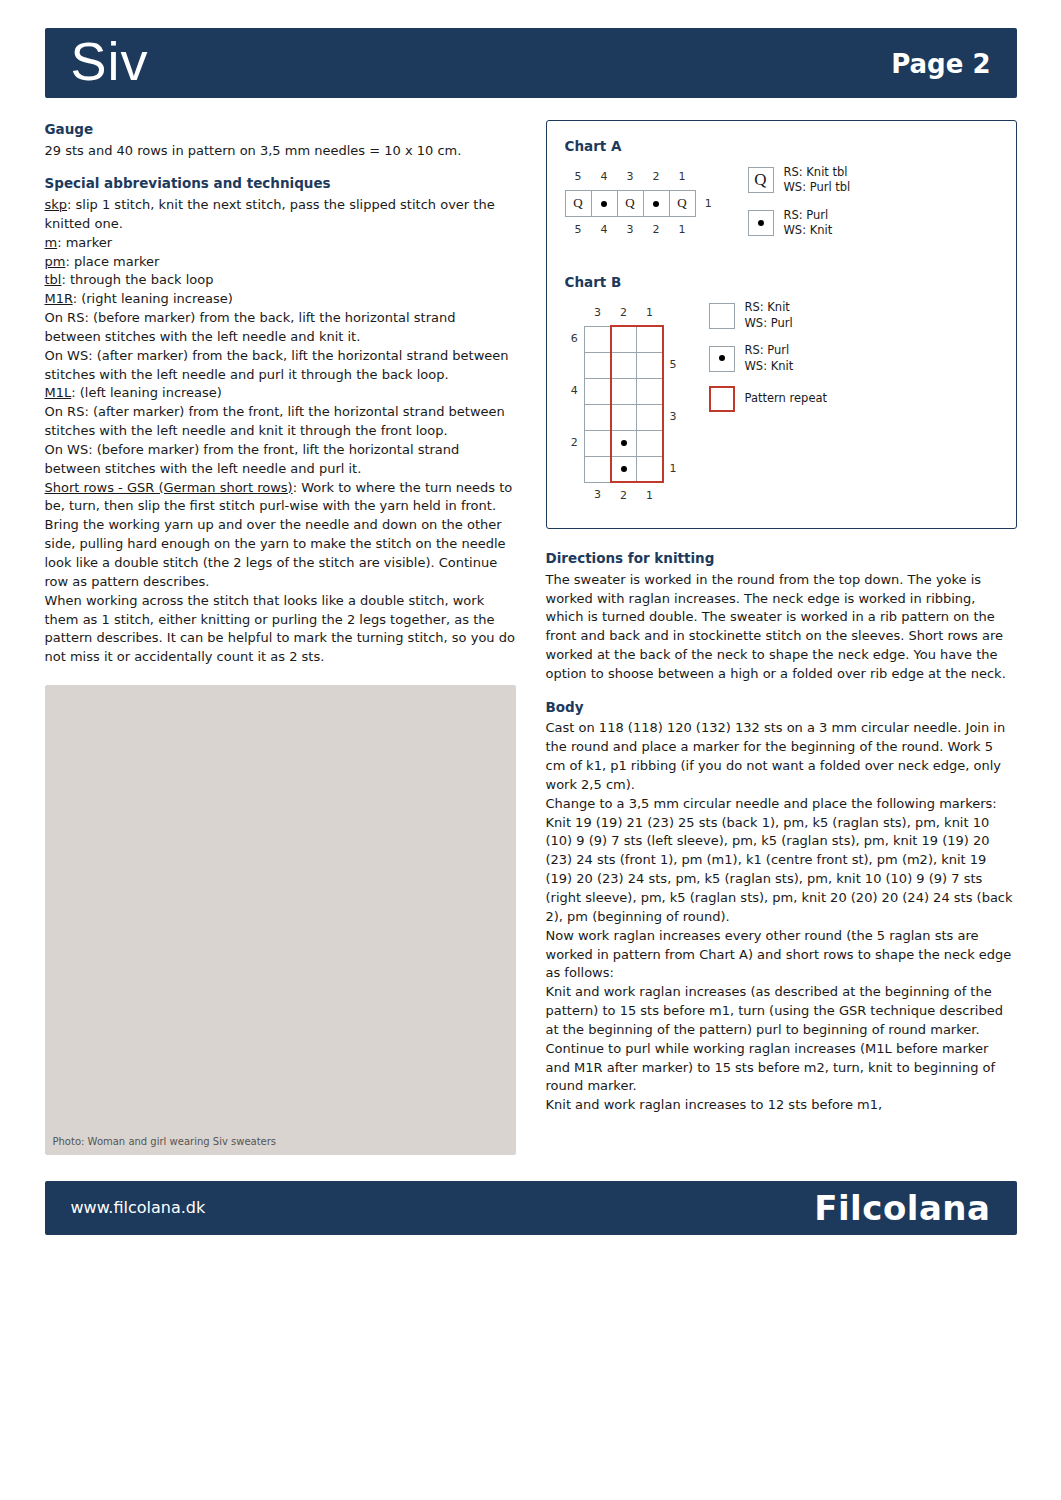Siv
Page 2
Gauge
29 sts and 40 rows in pattern on 3,5 mm needles = 10 x 10 cm.
Special abbreviations and techniques
skp: slip 1 stitch, knit the next stitch, pass the slipped stitch over the knitted one.
m: marker
pm: place marker
tbl: through the back loop
M1R: (right leaning increase)
On RS: (before marker) from the back, lift the horizontal strand between stitches with the left needle and knit it.
On WS: (after marker) from the back, lift the horizontal strand between stitches with the left needle and purl it through the back loop.
M1L: (left leaning increase)
On RS: (after marker) from the front, lift the horizontal strand between stitches with the left needle and knit it through the front loop.
On WS: (before marker) from the front, lift the horizontal strand between stitches with the left needle and purl it.
Short rows - GSR (German short rows): Work to where the turn needs to be, turn, then slip the first stitch purl-wise with the yarn held in front. Bring the working yarn up and over the needle and down on the other side, pulling hard enough on the yarn to make the stitch on the needle look like a double stitch (the 2 legs of the stitch are visible). Continue row as pattern describes.
When working across the stitch that looks like a double stitch, work them as 1 stitch, either knitting or purling the 2 legs together, as the pattern describes. It can be helpful to mark the turning stitch, so you do not miss it or accidentally count it as 2 sts.
Photo: Woman and girl wearing Siv sweaters
Chart A
| 5 | 4 | 3 | 2 | 1 | |
| Q | | Q | | Q | 1 |
| 5 | 4 | 3 | 2 | 1 | |
Q
RS: Knit tbl
WS: Purl tbl
RS: Purl
WS: Knit
Chart B
| | 3 | 2 | 1 | |
| 6 | | | | |
| | | | | 5 |
| 4 | | | | |
| | | | | 3 |
| 2 | | | | |
| | | | | 1 |
| | 3 | 2 | 1 | |
RS: Knit
WS: Purl
RS: Purl
WS: Knit
Pattern repeat
Directions for knitting
The sweater is worked in the round from the top down. The yoke is worked with raglan increases. The neck edge is worked in ribbing, which is turned double. The sweater is worked in a rib pattern on the front and back and in stockinette stitch on the sleeves. Short rows are worked at the back of the neck to shape the neck edge. You have the option to shoose between a high or a folded over rib edge at the neck.
Body
Cast on 118 (118) 120 (132) 132 sts on a 3 mm circular needle. Join in the round and place a marker for the beginning of the round. Work 5 cm of k1, p1 ribbing (if you do not want a folded over neck edge, only work 2,5 cm).
Change to a 3,5 mm circular needle and place the following markers: Knit 19 (19) 21 (23) 25 sts (back 1), pm, k5 (raglan sts), pm, knit 10 (10) 9 (9) 7 sts (left sleeve), pm, k5 (raglan sts), pm, knit 19 (19) 20 (23) 24 sts (front 1), pm (m1), k1 (centre front st), pm (m2), knit 19 (19) 20 (23) 24 sts, pm, k5 (raglan sts), pm, knit 10 (10) 9 (9) 7 sts (right sleeve), pm, k5 (raglan sts), pm, knit 20 (20) 20 (24) 24 sts (back 2), pm (beginning of round).
Now work raglan increases every other round (the 5 raglan sts are worked in pattern from Chart A) and short rows to shape the neck edge as follows:
Knit and work raglan increases (as described at the beginning of the pattern) to 15 sts before m1, turn (using the GSR technique described at the beginning of the pattern) purl to beginning of round marker. Continue to purl while working raglan increases (M1L before marker and M1R after marker) to 15 sts before m2, turn, knit to beginning of round marker.
Knit and work raglan increases to 12 sts before m1,
www.filcolana.dk
Filcolana